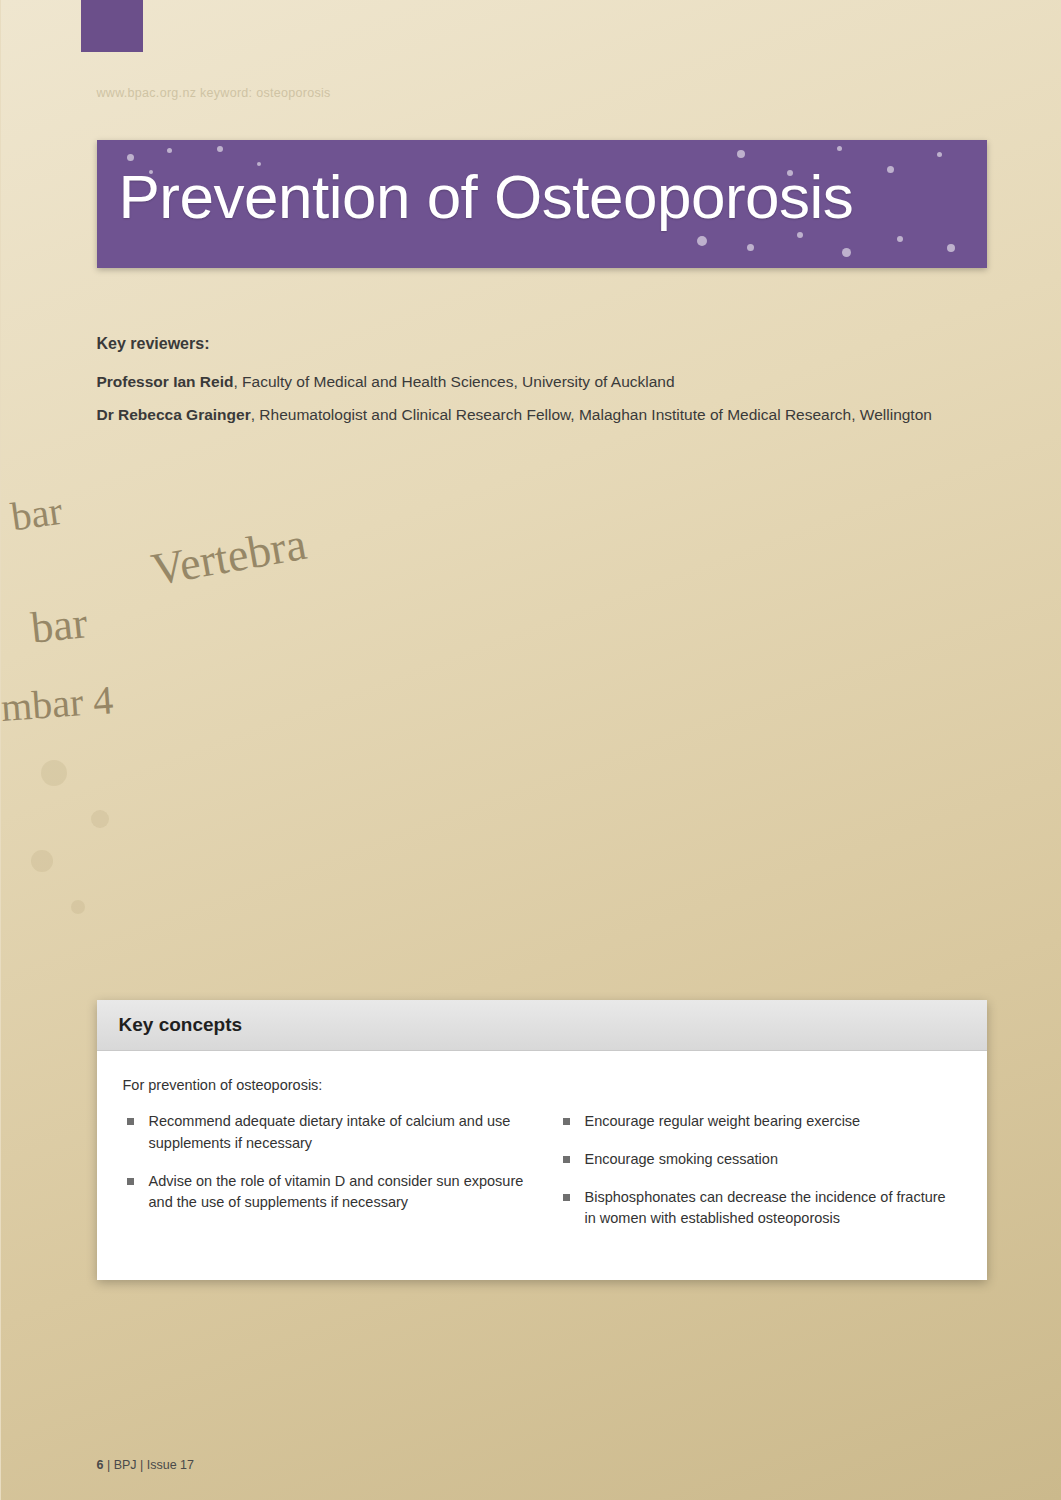www.bpac.org.nz keyword: osteoporosis
Prevention of Osteoporosis
Key reviewers:
Professor Ian Reid, Faculty of Medical and Health Sciences, University of Auckland
Dr Rebecca Grainger, Rheumatologist and Clinical Research Fellow, Malaghan Institute of Medical Research, Wellington
bar
Vertebra
bar
mbar 4
Key concepts
For prevention of osteoporosis:
Recommend adequate dietary intake of calcium and use supplements if necessary
Advise on the role of vitamin D and consider sun exposure and the use of supplements if necessary
Encourage regular weight bearing exercise
Encourage smoking cessation
Bisphosphonates can decrease the incidence of fracture in women with established osteoporosis
6 | BPJ | Issue 17